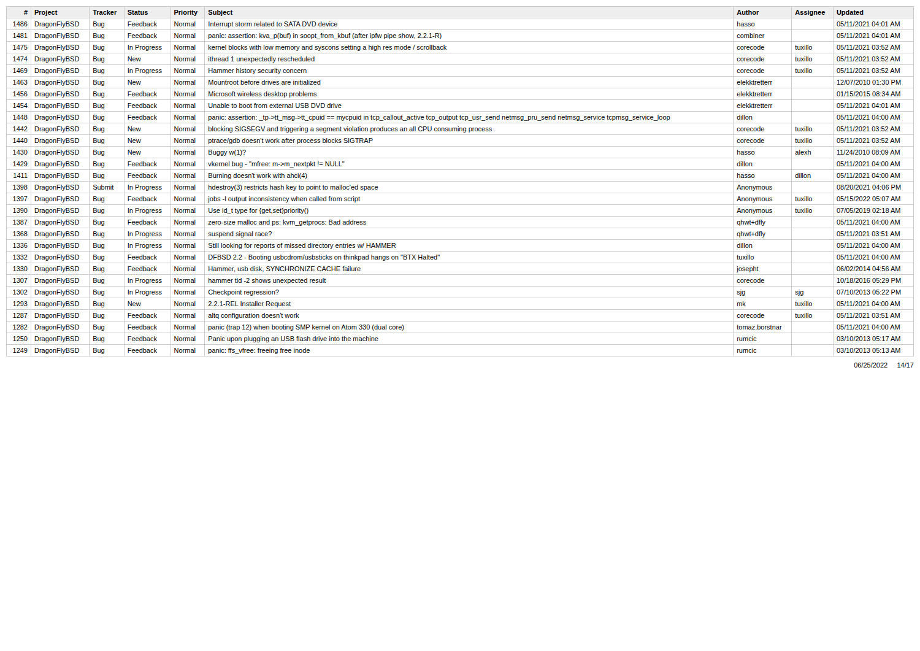| # | Project | Tracker | Status | Priority | Subject | Author | Assignee | Updated |
| --- | --- | --- | --- | --- | --- | --- | --- | --- |
| 1486 | DragonFlyBSD | Bug | Feedback | Normal | Interrupt storm related to SATA DVD device | hasso | | 05/11/2021 04:01 AM |
| 1481 | DragonFlyBSD | Bug | Feedback | Normal | panic: assertion: kva_p(buf) in soopt_from_kbuf (after ipfw pipe show, 2.2.1-R) | combiner | | 05/11/2021 04:01 AM |
| 1475 | DragonFlyBSD | Bug | In Progress | Normal | kernel blocks with low memory and syscons setting a high res mode / scrollback | corecode | tuxillo | 05/11/2021 03:52 AM |
| 1474 | DragonFlyBSD | Bug | New | Normal | ithread 1 unexpectedly rescheduled | corecode | tuxillo | 05/11/2021 03:52 AM |
| 1469 | DragonFlyBSD | Bug | In Progress | Normal | Hammer history security concern | corecode | tuxillo | 05/11/2021 03:52 AM |
| 1463 | DragonFlyBSD | Bug | New | Normal | Mountroot before drives are initialized | elekktretterr | | 12/07/2010 01:30 PM |
| 1456 | DragonFlyBSD | Bug | Feedback | Normal | Microsoft wireless desktop problems | elekktretterr | | 01/15/2015 08:34 AM |
| 1454 | DragonFlyBSD | Bug | Feedback | Normal | Unable to boot from external USB DVD drive | elekktretterr | | 05/11/2021 04:01 AM |
| 1448 | DragonFlyBSD | Bug | Feedback | Normal | panic: assertion: _tp->tt_msg->tt_cpuid == mycpuid in tcp_callout_active tcp_output tcp_usr_send netmsg_pru_send netmsg_service tcpmsg_service_loop | dillon | | 05/11/2021 04:00 AM |
| 1442 | DragonFlyBSD | Bug | New | Normal | blocking SIGSEGV and triggering a segment violation produces an all CPU consuming process | corecode | tuxillo | 05/11/2021 03:52 AM |
| 1440 | DragonFlyBSD | Bug | New | Normal | ptrace/gdb doesn't work after process blocks SIGTRAP | corecode | tuxillo | 05/11/2021 03:52 AM |
| 1430 | DragonFlyBSD | Bug | New | Normal | Buggy w(1)? | hasso | alexh | 11/24/2010 08:09 AM |
| 1429 | DragonFlyBSD | Bug | Feedback | Normal | vkernel bug - "mfree: m->m_nextpkt != NULL" | dillon | | 05/11/2021 04:00 AM |
| 1411 | DragonFlyBSD | Bug | Feedback | Normal | Burning doesn't work with ahci(4) | hasso | dillon | 05/11/2021 04:00 AM |
| 1398 | DragonFlyBSD | Submit | In Progress | Normal | hdestroy(3) restricts hash key to point to malloc'ed space | Anonymous | | 08/20/2021 04:06 PM |
| 1397 | DragonFlyBSD | Bug | Feedback | Normal | jobs -l output inconsistency when called from script | Anonymous | tuxillo | 05/15/2022 05:07 AM |
| 1390 | DragonFlyBSD | Bug | In Progress | Normal | Use id_t type for {get,set}priority() | Anonymous | tuxillo | 07/05/2019 02:18 AM |
| 1387 | DragonFlyBSD | Bug | Feedback | Normal | zero-size malloc and ps: kvm_getprocs: Bad address | qhwt+dfly | | 05/11/2021 04:00 AM |
| 1368 | DragonFlyBSD | Bug | In Progress | Normal | suspend signal race? | qhwt+dfly | | 05/11/2021 03:51 AM |
| 1336 | DragonFlyBSD | Bug | In Progress | Normal | Still looking for reports of missed directory entries w/ HAMMER | dillon | | 05/11/2021 04:00 AM |
| 1332 | DragonFlyBSD | Bug | Feedback | Normal | DFBSD 2.2 - Booting usbcdrom/usbsticks on thinkpad hangs on "BTX Halted" | tuxillo | | 05/11/2021 04:00 AM |
| 1330 | DragonFlyBSD | Bug | Feedback | Normal | Hammer, usb disk, SYNCHRONIZE CACHE failure | josepht | | 06/02/2014 04:56 AM |
| 1307 | DragonFlyBSD | Bug | In Progress | Normal | hammer tid -2 shows unexpected result | corecode | | 10/18/2016 05:29 PM |
| 1302 | DragonFlyBSD | Bug | In Progress | Normal | Checkpoint regression? | sjg | sjg | 07/10/2013 05:22 PM |
| 1293 | DragonFlyBSD | Bug | New | Normal | 2.2.1-REL Installer Request | mk | tuxillo | 05/11/2021 04:00 AM |
| 1287 | DragonFlyBSD | Bug | Feedback | Normal | altq configuration doesn't work | corecode | tuxillo | 05/11/2021 03:51 AM |
| 1282 | DragonFlyBSD | Bug | Feedback | Normal | panic (trap 12) when booting SMP kernel on Atom 330 (dual core) | tomaz.borstnar | | 05/11/2021 04:00 AM |
| 1250 | DragonFlyBSD | Bug | Feedback | Normal | Panic upon plugging an USB flash drive into the machine | rumcic | | 03/10/2013 05:17 AM |
| 1249 | DragonFlyBSD | Bug | Feedback | Normal | panic: ffs_vfree: freeing free inode | rumcic | | 03/10/2013 05:13 AM |
06/25/2022 14/17